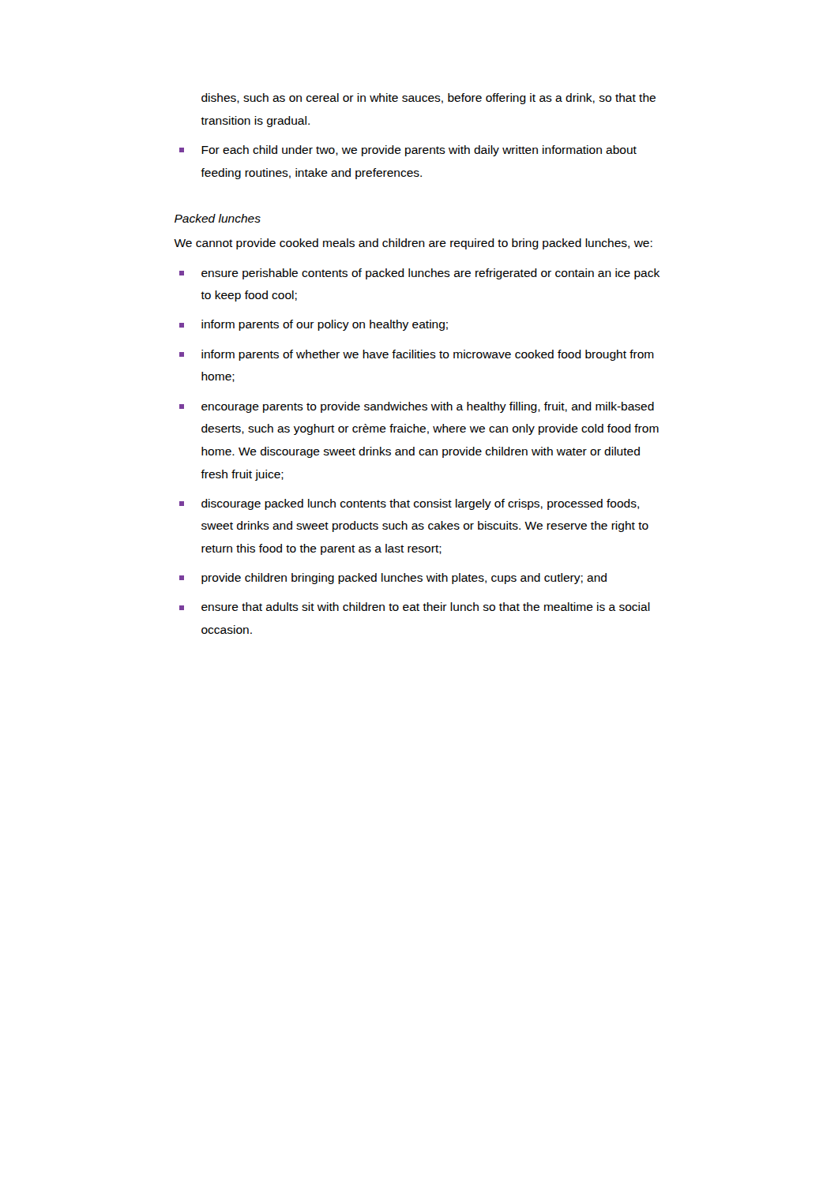dishes, such as on cereal or in white sauces, before offering it as a drink, so that the transition is gradual.
For each child under two, we provide parents with daily written information about feeding routines, intake and preferences.
Packed lunches
We cannot provide cooked meals and children are required to bring packed lunches, we:
ensure perishable contents of packed lunches are refrigerated or contain an ice pack to keep food cool;
inform parents of our policy on healthy eating;
inform parents of whether we have facilities to microwave cooked food brought from home;
encourage parents to provide sandwiches with a healthy filling, fruit, and milk-based deserts, such as yoghurt or crème fraiche, where we can only provide cold food from home. We discourage sweet drinks and can provide children with water or diluted fresh fruit juice;
discourage packed lunch contents that consist largely of crisps, processed foods, sweet drinks and sweet products such as cakes or biscuits. We reserve the right to return this food to the parent as a last resort;
provide children bringing packed lunches with plates, cups and cutlery; and
ensure that adults sit with children to eat their lunch so that the mealtime is a social occasion.